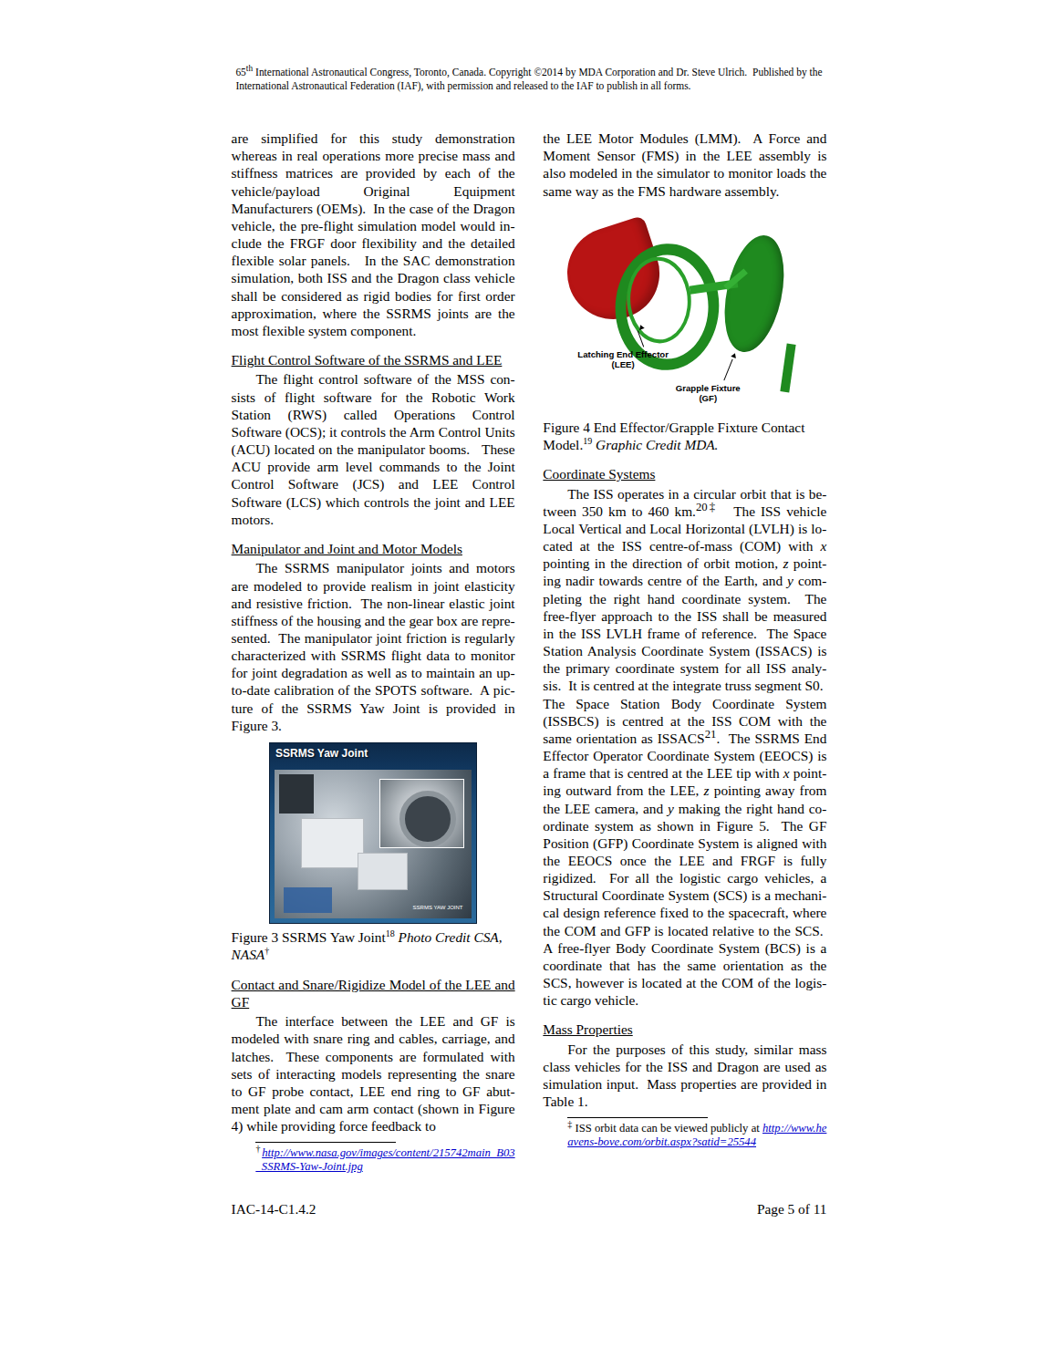65th International Astronautical Congress, Toronto, Canada. Copyright ©2014 by MDA Corporation and Dr. Steve Ulrich. Published by the International Astronautical Federation (IAF), with permission and released to the IAF to publish in all forms.
are simplified for this study demonstration whereas in real operations more precise mass and stiffness matrices are provided by each of the vehicle/payload Original Equipment Manufacturers (OEMs). In the case of the Dragon vehicle, the pre-flight simulation model would include the FRGF door flexibility and the detailed flexible solar panels. In the SAC demonstration simulation, both ISS and the Dragon class vehicle shall be considered as rigid bodies for first order approximation, where the SSRMS joints are the most flexible system component.
Flight Control Software of the SSRMS and LEE
The flight control software of the MSS consists of flight software for the Robotic Work Station (RWS) called Operations Control Software (OCS); it controls the Arm Control Units (ACU) located on the manipulator booms. These ACU provide arm level commands to the Joint Control Software (JCS) and LEE Control Software (LCS) which controls the joint and LEE motors.
Manipulator and Joint and Motor Models
The SSRMS manipulator joints and motors are modeled to provide realism in joint elasticity and resistive friction. The non-linear elastic joint stiffness of the housing and the gear box are represented. The manipulator joint friction is regularly characterized with SSRMS flight data to monitor for joint degradation as well as to maintain an up-to-date calibration of the SPOTS software. A picture of the SSRMS Yaw Joint is provided in Figure 3.
SSRMS Yaw Joint
SSRMS YAW JOINT
Figure 3 SSRMS Yaw Joint18 Photo Credit CSA, NASA†
Contact and Snare/Rigidize Model of the LEE and GF
The interface between the LEE and GF is modeled with snare ring and cables, carriage, and latches. These components are formulated with sets of interacting models representing the snare to GF probe contact, LEE end ring to GF abutment plate and cam arm contact (shown in Figure 4) while providing force feedback to
†http://www.nasa.gov/images/content/215742main_B03_SSRMS-Yaw-Joint.jpg
the LEE Motor Modules (LMM). A Force and Moment Sensor (FMS) in the LEE assembly is also modeled in the simulator to monitor loads the same way as the FMS hardware assembly.
Latching End Effector
(LEE)
Grapple Fixture
(GF)
Figure 4 End Effector/Grapple Fixture Contact Model.19 Graphic Credit MDA.
Coordinate Systems
The ISS operates in a circular orbit that is between 350 km to 460 km.20‡ The ISS vehicle Local Vertical and Local Horizontal (LVLH) is located at the ISS centre-of-mass (COM) with x pointing in the direction of orbit motion, z pointing nadir towards centre of the Earth, and y completing the right hand coordinate system. The free-flyer approach to the ISS shall be measured in the ISS LVLH frame of reference. The Space Station Analysis Coordinate System (ISSACS) is the primary coordinate system for all ISS analysis. It is centred at the integrate truss segment S0. The Space Station Body Coordinate System (ISSBCS) is centred at the ISS COM with the same orientation as ISSACS21. The SSRMS End Effector Operator Coordinate System (EEOCS) is a frame that is centred at the LEE tip with x pointing outward from the LEE, z pointing away from the LEE camera, and y making the right hand coordinate system as shown in Figure 5. The GF Position (GFP) Coordinate System is aligned with the EEOCS once the LEE and FRGF is fully rigidized. For all the logistic cargo vehicles, a Structural Coordinate System (SCS) is a mechanical design reference fixed to the spacecraft, where the COM and GFP is located relative to the SCS. A free-flyer Body Coordinate System (BCS) is a coordinate that has the same orientation as the SCS, however is located at the COM of the logistic cargo vehicle.
Mass Properties
For the purposes of this study, similar mass class vehicles for the ISS and Dragon are used as simulation input. Mass properties are provided in Table 1.
‡ ISS orbit data can be viewed publicly at http://www.heavens-bove.com/orbit.aspx?satid=25544
IAC-14-C1.4.2
Page 5 of 11